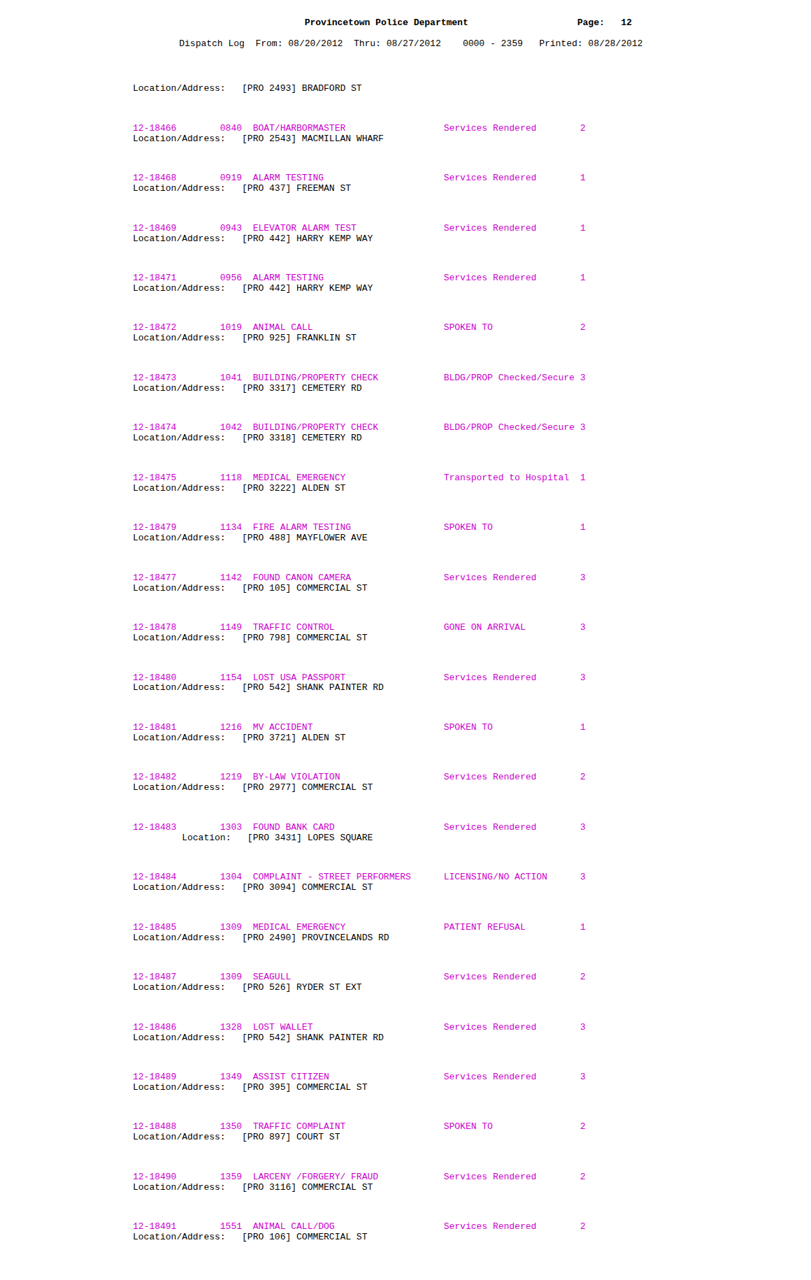Provincetown Police Department                    Page:   12
  Dispatch Log  From: 08/20/2012  Thru: 08/27/2012    0000 - 2359   Printed: 08/28/2012

Location/Address:   [PRO 2493] BRADFORD ST

12-18466        0840  BOAT/HARBORMASTER                  Services Rendered        2
Location/Address:   [PRO 2543] MACMILLAN WHARF

12-18468        0919  ALARM TESTING                      Services Rendered        1
Location/Address:   [PRO 437] FREEMAN ST

12-18469        0943  ELEVATOR ALARM TEST                Services Rendered        1
Location/Address:   [PRO 442] HARRY KEMP WAY

12-18471        0956  ALARM TESTING                      Services Rendered        1
Location/Address:   [PRO 442] HARRY KEMP WAY

12-18472        1019  ANIMAL CALL                        SPOKEN TO                2
Location/Address:   [PRO 925] FRANKLIN ST

12-18473        1041  BUILDING/PROPERTY CHECK            BLDG/PROP Checked/Secure 3
Location/Address:   [PRO 3317] CEMETERY RD

12-18474        1042  BUILDING/PROPERTY CHECK            BLDG/PROP Checked/Secure 3
Location/Address:   [PRO 3318] CEMETERY RD

12-18475        1118  MEDICAL EMERGENCY                  Transported to Hospital  1
Location/Address:   [PRO 3222] ALDEN ST

12-18479        1134  FIRE ALARM TESTING                 SPOKEN TO                1
Location/Address:   [PRO 488] MAYFLOWER AVE

12-18477        1142  FOUND CANON CAMERA                 Services Rendered        3
Location/Address:   [PRO 105] COMMERCIAL ST

12-18478        1149  TRAFFIC CONTROL                    GONE ON ARRIVAL          3
Location/Address:   [PRO 798] COMMERCIAL ST

12-18480        1154  LOST USA PASSPORT                  Services Rendered        3
Location/Address:   [PRO 542] SHANK PAINTER RD

12-18481        1216  MV ACCIDENT                        SPOKEN TO                1
Location/Address:   [PRO 3721] ALDEN ST

12-18482        1219  BY-LAW VIOLATION                   Services Rendered        2
Location/Address:   [PRO 2977] COMMERCIAL ST

12-18483        1303  FOUND BANK CARD                    Services Rendered        3
         Location:   [PRO 3431] LOPES SQUARE

12-18484        1304  COMPLAINT - STREET PERFORMERS      LICENSING/NO ACTION      3
Location/Address:   [PRO 3094] COMMERCIAL ST

12-18485        1309  MEDICAL EMERGENCY                  PATIENT REFUSAL          1
Location/Address:   [PRO 2490] PROVINCELANDS RD

12-18487        1309  SEAGULL                            Services Rendered        2
Location/Address:   [PRO 526] RYDER ST EXT

12-18486        1328  LOST WALLET                        Services Rendered        3
Location/Address:   [PRO 542] SHANK PAINTER RD

12-18489        1349  ASSIST CITIZEN                     Services Rendered        3
Location/Address:   [PRO 395] COMMERCIAL ST

12-18488        1350  TRAFFIC COMPLAINT                  SPOKEN TO                2
Location/Address:   [PRO 897] COURT ST

12-18490        1359  LARCENY /FORGERY/ FRAUD            Services Rendered        2
Location/Address:   [PRO 3116] COMMERCIAL ST

12-18491        1551  ANIMAL CALL/DOG                    Services Rendered        2
Location/Address:   [PRO 106] COMMERCIAL ST